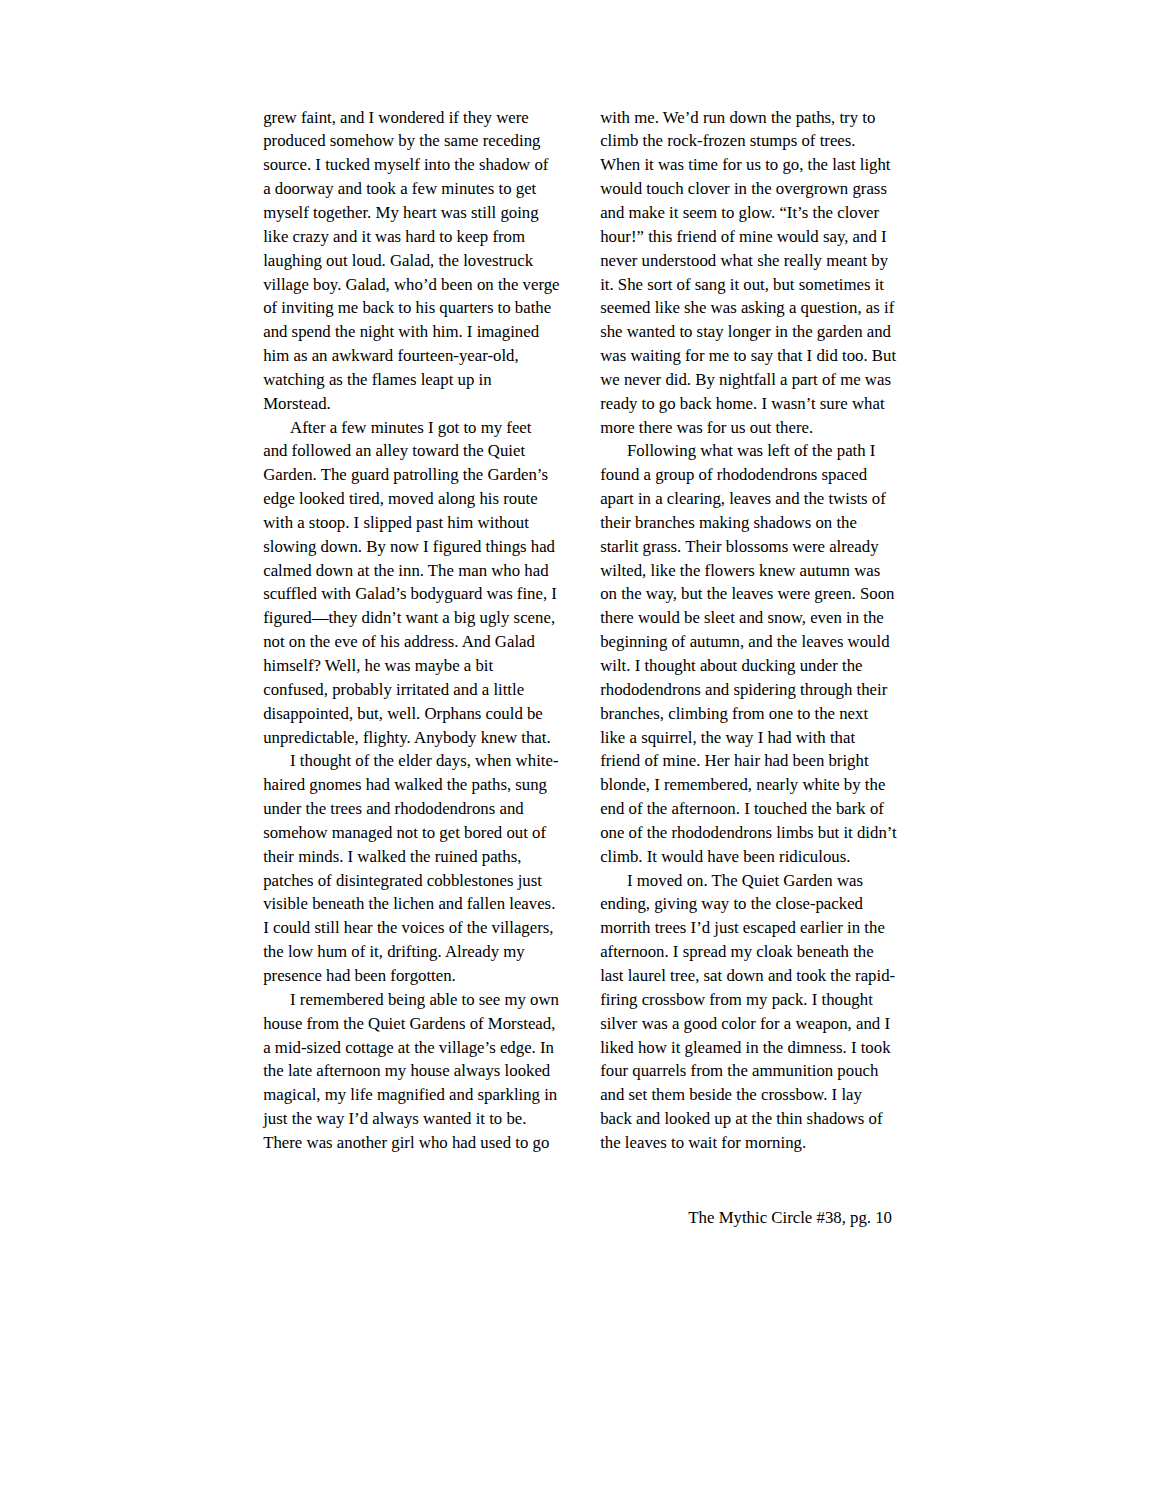grew faint, and I wondered if they were produced somehow by the same receding source. I tucked myself into the shadow of a doorway and took a few minutes to get myself together. My heart was still going like crazy and it was hard to keep from laughing out loud. Galad, the lovestruck village boy. Galad, who’d been on the verge of inviting me back to his quarters to bathe and spend the night with him. I imagined him as an awkward fourteen-year-old, watching as the flames leapt up in Morstead.
After a few minutes I got to my feet and followed an alley toward the Quiet Garden. The guard patrolling the Garden’s edge looked tired, moved along his route with a stoop. I slipped past him without slowing down. By now I figured things had calmed down at the inn. The man who had scuffled with Galad’s bodyguard was fine, I figured—they didn’t want a big ugly scene, not on the eve of his address. And Galad himself? Well, he was maybe a bit confused, probably irritated and a little disappointed, but, well. Orphans could be unpredictable, flighty. Anybody knew that.
I thought of the elder days, when white-haired gnomes had walked the paths, sung under the trees and rhododendrons and somehow managed not to get bored out of their minds. I walked the ruined paths, patches of disintegrated cobblestones just visible beneath the lichen and fallen leaves. I could still hear the voices of the villagers, the low hum of it, drifting. Already my presence had been forgotten.
I remembered being able to see my own house from the Quiet Gardens of Morstead, a mid-sized cottage at the village’s edge. In the late afternoon my house always looked magical, my life magnified and sparkling in just the way I’d always wanted it to be. There was another girl who had used to go with me. We’d run down the paths, try to climb the rock-frozen stumps of trees. When it was time for us to go, the last light would touch clover in the overgrown grass and make it seem to glow. “It’s the clover hour!” this friend of mine would say, and I never understood what she really meant by it. She sort of sang it out, but sometimes it seemed like she was asking a question, as if she wanted to stay longer in the garden and was waiting for me to say that I did too. But we never did. By nightfall a part of me was ready to go back home. I wasn’t sure what more there was for us out there.
Following what was left of the path I found a group of rhododendrons spaced apart in a clearing, leaves and the twists of their branches making shadows on the starlit grass. Their blossoms were already wilted, like the flowers knew autumn was on the way, but the leaves were green. Soon there would be sleet and snow, even in the beginning of autumn, and the leaves would wilt. I thought about ducking under the rhododendrons and spidering through their branches, climbing from one to the next like a squirrel, the way I had with that friend of mine. Her hair had been bright blonde, I remembered, nearly white by the end of the afternoon. I touched the bark of one of the rhododendrons limbs but it didn’t climb. It would have been ridiculous.
I moved on. The Quiet Garden was ending, giving way to the close-packed morrith trees I’d just escaped earlier in the afternoon. I spread my cloak beneath the last laurel tree, sat down and took the rapid-firing crossbow from my pack. I thought silver was a good color for a weapon, and I liked how it gleamed in the dimness. I took four quarrels from the ammunition pouch and set them beside the crossbow. I lay back and looked up at the thin shadows of the leaves to wait for morning.
The Mythic Circle #38, pg. 10